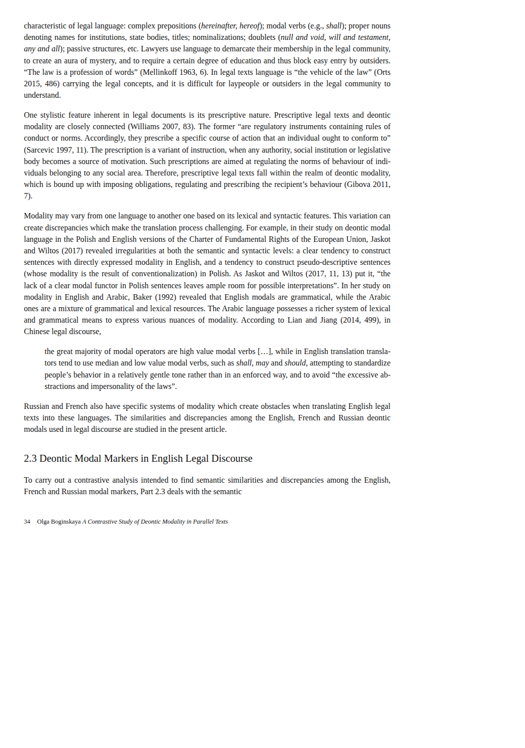characteristic of legal language: complex prepositions (hereinafter, hereof); modal verbs (e.g., shall); proper nouns denoting names for institutions, state bodies, titles; nominalizations; doublets (null and void, will and testament, any and all); passive structures, etc. Lawyers use language to demarcate their membership in the legal community, to create an aura of mystery, and to require a certain degree of education and thus block easy entry by outsiders. “The law is a profession of words” (Mellinkoff 1963, 6). In legal texts language is “the vehicle of the law” (Orts 2015, 486) carrying the legal concepts, and it is difficult for laypeople or outsiders in the legal community to understand.
One stylistic feature inherent in legal documents is its prescriptive nature. Prescriptive legal texts and deontic modality are closely connected (Williams 2007, 83). The former “are regulatory instruments containing rules of conduct or norms. Accordingly, they prescribe a specific course of action that an individual ought to conform to” (Sarcevic 1997, 11). The prescription is a variant of instruction, when any authority, social institution or legislative body becomes a source of motivation. Such prescriptions are aimed at regulating the norms of behaviour of individuals belonging to any social area. Therefore, prescriptive legal texts fall within the realm of deontic modality, which is bound up with imposing obligations, regulating and prescribing the recipient’s behaviour (Gibova 2011, 7).
Modality may vary from one language to another one based on its lexical and syntactic features. This variation can create discrepancies which make the translation process challenging. For example, in their study on deontic modal language in the Polish and English versions of the Charter of Fundamental Rights of the European Union, Jaskot and Wiltos (2017) revealed irregularities at both the semantic and syntactic levels: a clear tendency to construct sentences with directly expressed modality in English, and a tendency to construct pseudo-descriptive sentences (whose modality is the result of conventionalization) in Polish. As Jaskot and Wiltos (2017, 11, 13) put it, “the lack of a clear modal functor in Polish sentences leaves ample room for possible interpretations”. In her study on modality in English and Arabic, Baker (1992) revealed that English modals are grammatical, while the Arabic ones are a mixture of grammatical and lexical resources. The Arabic language possesses a richer system of lexical and grammatical means to express various nuances of modality. According to Lian and Jiang (2014, 499), in Chinese legal discourse,
the great majority of modal operators are high value modal verbs […], while in English translation translators tend to use median and low value modal verbs, such as shall, may and should, attempting to standardize people’s behavior in a relatively gentle tone rather than in an enforced way, and to avoid “the excessive abstractions and impersonality of the laws”.
Russian and French also have specific systems of modality which create obstacles when translating English legal texts into these languages. The similarities and discrepancies among the English, French and Russian deontic modals used in legal discourse are studied in the present article.
2.3 Deontic Modal Markers in English Legal Discourse
To carry out a contrastive analysis intended to find semantic similarities and discrepancies among the English, French and Russian modal markers, Part 2.3 deals with the semantic
34 Olga Boginskaya A Contrastive Study of Deontic Modality in Parallel Texts